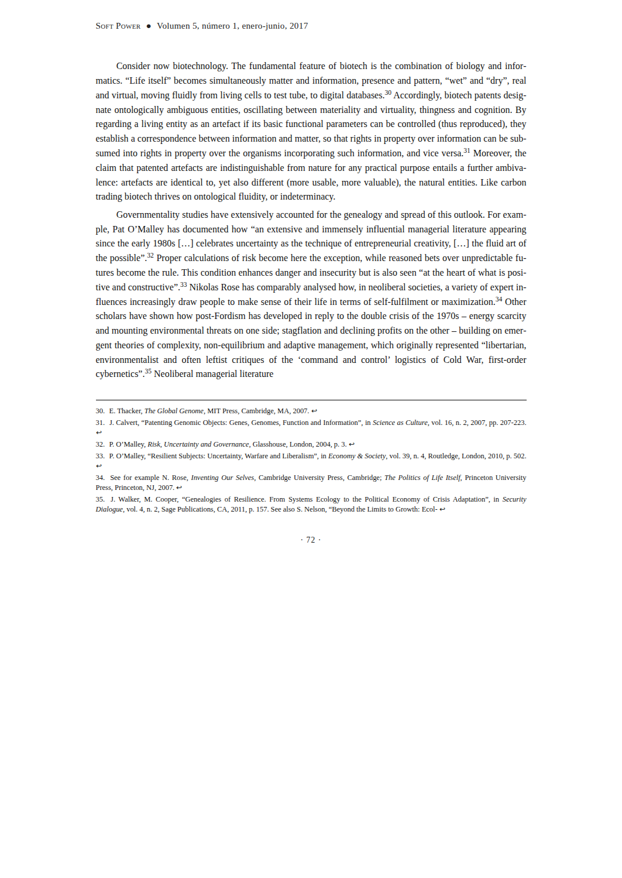Soft Power●Volumen 5, número 1, enero-junio, 2017
Consider now biotechnology. The fundamental feature of biotech is the combination of biology and informatics. “Life itself” becomes simultaneously matter and information, presence and pattern, “wet” and “dry”, real and virtual, moving fluidly from living cells to test tube, to digital databases.30 Accordingly, biotech patents designate ontologically ambiguous entities, oscillating between materiality and virtuality, thingness and cognition. By regarding a living entity as an artefact if its basic functional parameters can be controlled (thus reproduced), they establish a correspondence between information and matter, so that rights in property over information can be subsumed into rights in property over the organisms incorporating such information, and vice versa.31 Moreover, the claim that patented artefacts are indistinguishable from nature for any practical purpose entails a further ambivalence: artefacts are identical to, yet also different (more usable, more valuable), the natural entities. Like carbon trading biotech thrives on ontological fluidity, or indeterminacy.
Governmentality studies have extensively accounted for the genealogy and spread of this outlook. For example, Pat O’Malley has documented how “an extensive and immensely influential managerial literature appearing since the early 1980s […] celebrates uncertainty as the technique of entrepreneurial creativity, […] the fluid art of the possible”.32 Proper calculations of risk become here the exception, while reasoned bets over unpredictable futures become the rule. This condition enhances danger and insecurity but is also seen “at the heart of what is positive and constructive”.33 Nikolas Rose has comparably analysed how, in neoliberal societies, a variety of expert influences increasingly draw people to make sense of their life in terms of self-fulfilment or maximization.34 Other scholars have shown how post-Fordism has developed in reply to the double crisis of the 1970s – energy scarcity and mounting environmental threats on one side; stagflation and declining profits on the other – building on emergent theories of complexity, non-equilibrium and adaptive management, which originally represented “libertarian, environmentalist and often leftist critiques of the ‘command and control’ logistics of Cold War, first-order cybernetics”.35 Neoliberal managerial literature
30. E. Thacker, The Global Genome, MIT Press, Cambridge, MA, 2007. ↩
31. J. Calvert, “Patenting Genomic Objects: Genes, Genomes, Function and Information”, in Science as Culture, vol. 16, n. 2, 2007, pp. 207-223. ↩
32. P. O’Malley, Risk, Uncertainty and Governance, Glasshouse, London, 2004, p. 3. ↩
33. P. O’Malley, “Resilient Subjects: Uncertainty, Warfare and Liberalism”, in Economy & Society, vol. 39, n. 4, Routledge, London, 2010, p. 502. ↩
34. See for example N. Rose, Inventing Our Selves, Cambridge University Press, Cambridge; The Politics of Life Itself, Princeton University Press, Princeton, NJ, 2007. ↩
35. J. Walker, M. Cooper, “Genealogies of Resilience. From Systems Ecology to the Political Economy of Crisis Adaptation”, in Security Dialogue, vol. 4, n. 2, Sage Publications, CA, 2011, p. 157. See also S. Nelson, “Beyond the Limits to Growth: Ecol- ↩
· 72 ·